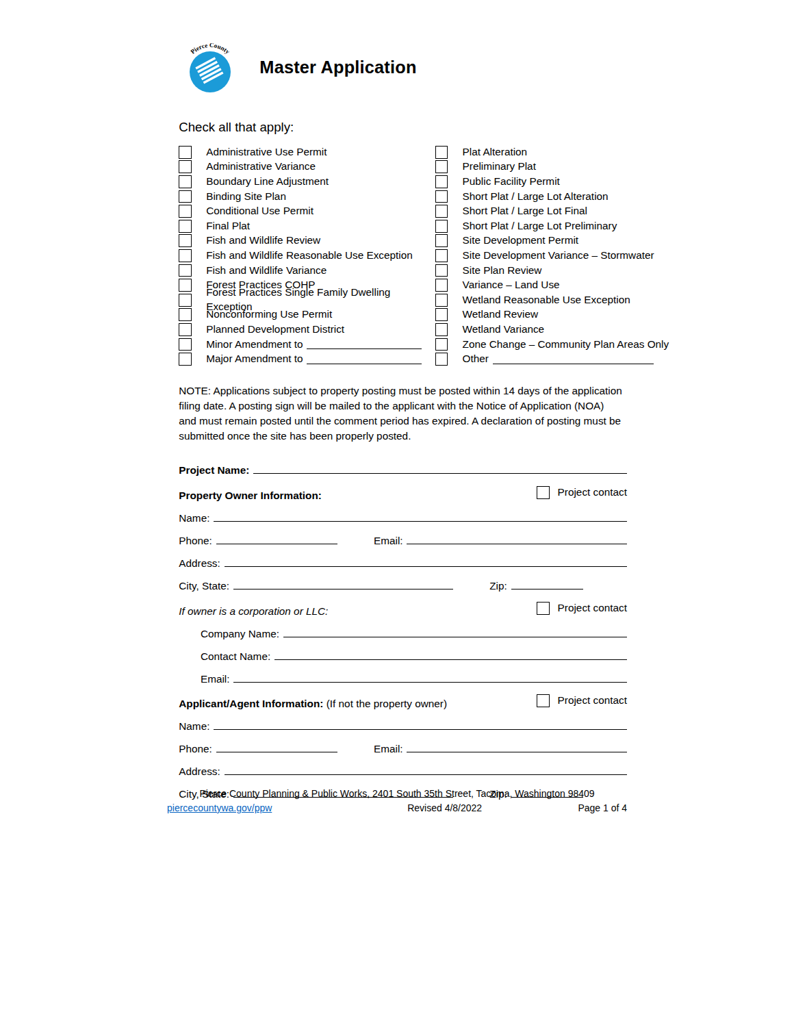Pierce County
Master Application
Check all that apply:
Administrative Use Permit
Plat Alteration
Administrative Variance
Preliminary Plat
Boundary Line Adjustment
Public Facility Permit
Binding Site Plan
Short Plat / Large Lot Alteration
Conditional Use Permit
Short Plat / Large Lot Final
Final Plat
Short Plat / Large Lot Preliminary
Fish and Wildlife Review
Site Development Permit
Fish and Wildlife Reasonable Use Exception
Site Development Variance – Stormwater
Fish and Wildlife Variance
Site Plan Review
Forest Practices COHP
Variance – Land Use
Forest Practices Single Family Dwelling Exception
Wetland Reasonable Use Exception
Nonconforming Use Permit
Wetland Review
Planned Development District
Wetland Variance
Minor Amendment to
Zone Change – Community Plan Areas Only
Major Amendment to
Other
NOTE: Applications subject to property posting must be posted within 14 days of the application filing date. A posting sign will be mailed to the applicant with the Notice of Application (NOA) and must remain posted until the comment period has expired. A declaration of posting must be submitted once the site has been properly posted.
Project Name:
Property Owner Information: Project contact
Name:
Phone: Email:
Address:
City, State: Zip:
If owner is a corporation or LLC: Project contact
Company Name:
Contact Name:
Email:
Applicant/Agent Information: (If not the property owner) Project contact
Name:
Phone: Email:
Address:
City, State: Zip:
Pierce County Planning & Public Works, 2401 South 35th Street, Tacoma, Washington 98409
piercecountywa.gov/ppw
Revised 4/8/2022
Page 1 of 4